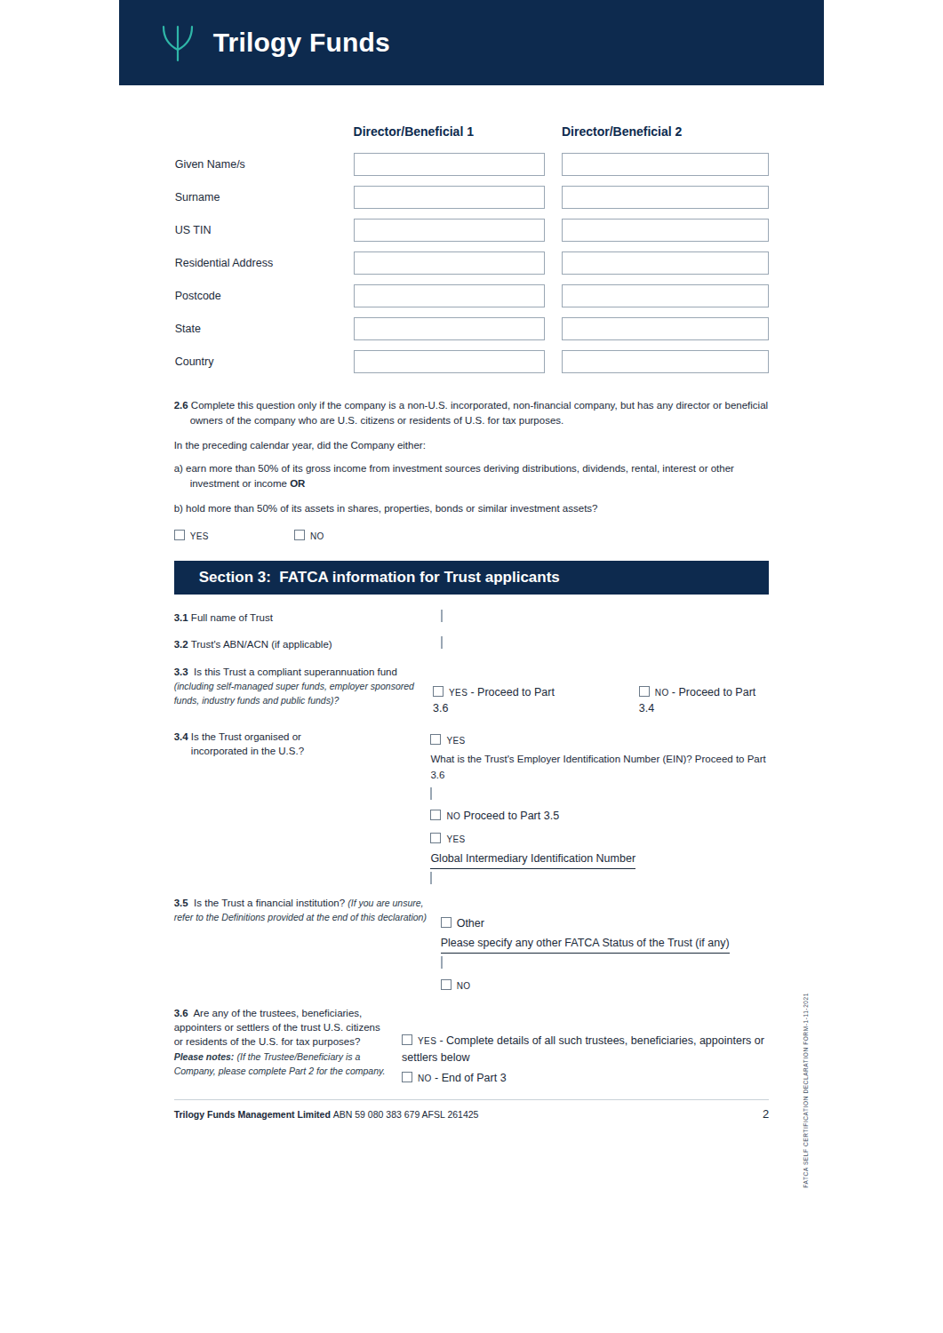Trilogy Funds
| | Director/Beneficial 1 | Director/Beneficial 2 |
| --- | --- | --- |
| Given Name/s | | |
| Surname | | |
| US TIN | | |
| Residential Address | | |
| Postcode | | |
| State | | |
| Country | | |
2.6 Complete this question only if the company is a non-U.S. incorporated, non-financial company, but has any director or beneficial owners of the company who are U.S. citizens or residents of U.S. for tax purposes.
In the preceding calendar year, did the Company either:
a) earn more than 50% of its gross income from investment sources deriving distributions, dividends, rental, interest or other investment or income OR
b) hold more than 50% of its assets in shares, properties, bonds or similar investment assets?
YES NO
Section 3: FATCA information for Trust applicants
3.1 Full name of Trust
3.2 Trust's ABN/ACN (if applicable)
3.3 Is this Trust a compliant superannuation fund (including self-managed super funds, employer sponsored funds, industry funds and public funds)?
YES - Proceed to Part 3.6
NO - Proceed to Part 3.4
3.4 Is the Trust organised or
incorporated in the U.S.?
YES
What is the Trust's Employer Identification Number (EIN)? Proceed to Part 3.6
NO Proceed to Part 3.5
YES
Global Intermediary Identification Number
3.5 Is the Trust a financial institution? (If you are unsure, refer to the Definitions provided at the end of this declaration)
Other
Please specify any other FATCA Status of the Trust (if any)
NO
3.6 Are any of the trustees, beneficiaries, appointers or settlers of the trust U.S. citizens or residents of the U.S. for tax purposes? Please notes: (If the Trustee/Beneficiary is a Company, please complete Part 2 for the company.
YES - Complete details of all such trustees, beneficiaries, appointers or settlers below
NO - End of Part 3
FATCA SELF CERTIFICATION DECLARATION FORM-1-11-2021
Trilogy Funds Management Limited ABN 59 080 383 679 AFSL 261425
2